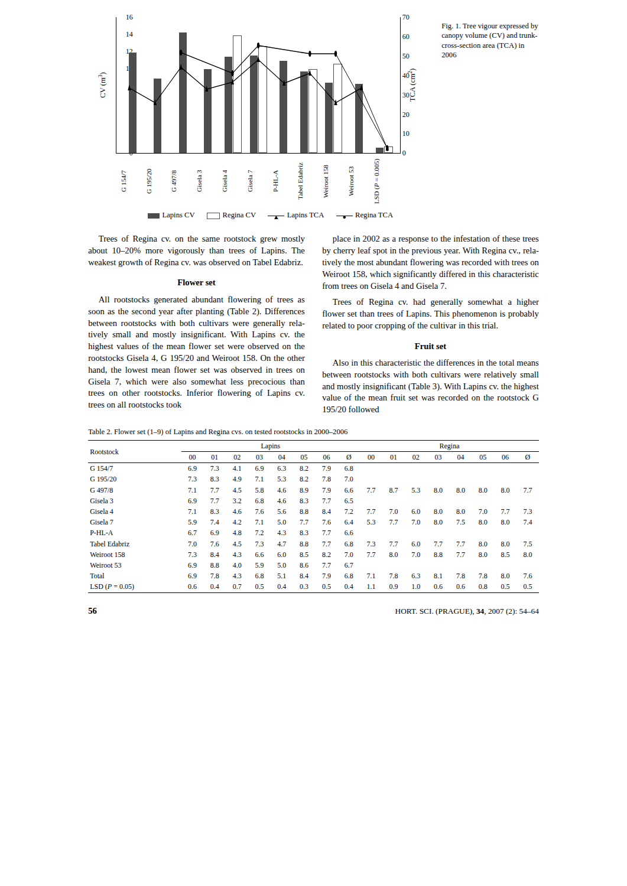CV (m3)
16 14 12 10 8 6 4 2 0
TCA (cm2)
70 60 50 40 30 20 10 0
G 154/7
G 195/20
G 497/8
Gisela 3
Gisela 4
Gisela 7
P-HL-A
Tabel Edabriz
Weiroot 158
Weiroot 53
LSD (P = 0.005)
Lapins CV Regina CV ▲Lapins TCA ●Regina TCA
Fig. 1. Tree vigour expressed by canopy volume (CV) and trunk-cross-section area (TCA) in 2006
Trees of Regina cv. on the same rootstock grew mostly about 10–20% more vigorously than trees of Lapins. The weakest growth of Regina cv. was observed on Tabel Edabriz.
Flower set
All rootstocks generated abundant flowering of trees as soon as the second year after planting (Table 2). Differences between rootstocks with both cultivars were generally relatively small and mostly insignificant. With Lapins cv. the highest values of the mean flower set were observed on the rootstocks Gisela 4, G 195/20 and Weiroot 158. On the other hand, the lowest mean flower set was observed in trees on Gisela 7, which were also somewhat less precocious than trees on other rootstocks. Inferior flowering of Lapins cv. trees on all rootstocks took
place in 2002 as a response to the infestation of these trees by cherry leaf spot in the previous year. With Regina cv., relatively the most abundant flowering was recorded with trees on Weiroot 158, which significantly differed in this characteristic from trees on Gisela 4 and Gisela 7.
Trees of Regina cv. had generally somewhat a higher flower set than trees of Lapins. This phenomenon is probably related to poor cropping of the cultivar in this trial.
Fruit set
Also in this characteristic the differences in the total means between rootstocks with both cultivars were relatively small and mostly insignificant (Table 3). With Lapins cv. the highest value of the mean fruit set was recorded on the rootstock G 195/20 followed
Table 2. Flower set (1–9) of Lapins and Regina cvs. on tested rootstocks in 2000–2006
| Rootstock | Lapins | Regina |
| --- | --- | --- |
| 00 | 01 | 02 | 03 | 04 | 05 | 06 | Ø | 00 | 01 | 02 | 03 | 04 | 05 | 06 | Ø |
| G 154/7 | 6.9 | 7.3 | 4.1 | 6.9 | 6.3 | 8.2 | 7.9 | 6.8 | | | | | | | | |
| G 195/20 | 7.3 | 8.3 | 4.9 | 7.1 | 5.3 | 8.2 | 7.8 | 7.0 | | | | | | | | |
| G 497/8 | 7.1 | 7.7 | 4.5 | 5.8 | 4.6 | 8.9 | 7.9 | 6.6 | 7.7 | 8.7 | 5.3 | 8.0 | 8.0 | 8.0 | 8.0 | 7.7 |
| Gisela 3 | 6.9 | 7.7 | 3.2 | 6.8 | 4.6 | 8.3 | 7.7 | 6.5 | | | | | | | | |
| Gisela 4 | 7.1 | 8.3 | 4.6 | 7.6 | 5.6 | 8.8 | 8.4 | 7.2 | 7.7 | 7.0 | 6.0 | 8.0 | 8.0 | 7.0 | 7.7 | 7.3 |
| Gisela 7 | 5.9 | 7.4 | 4.2 | 7.1 | 5.0 | 7.7 | 7.6 | 6.4 | 5.3 | 7.7 | 7.0 | 8.0 | 7.5 | 8.0 | 8.0 | 7.4 |
| P-HL-A | 6.7 | 6.9 | 4.8 | 7.2 | 4.3 | 8.3 | 7.7 | 6.6 | | | | | | | | |
| Tabel Edabriz | 7.0 | 7.6 | 4.5 | 7.3 | 4.7 | 8.8 | 7.7 | 6.8 | 7.3 | 7.7 | 6.0 | 7.7 | 7.7 | 8.0 | 8.0 | 7.5 |
| Weiroot 158 | 7.3 | 8.4 | 4.3 | 6.6 | 6.0 | 8.5 | 8.2 | 7.0 | 7.7 | 8.0 | 7.0 | 8.8 | 7.7 | 8.0 | 8.5 | 8.0 |
| Weiroot 53 | 6.9 | 8.8 | 4.0 | 5.9 | 5.0 | 8.6 | 7.7 | 6.7 | | | | | | | | |
| Total | 6.9 | 7.8 | 4.3 | 6.8 | 5.1 | 8.4 | 7.9 | 6.8 | 7.1 | 7.8 | 6.3 | 8.1 | 7.8 | 7.8 | 8.0 | 7.6 |
| LSD ( P = 0.05) | 0.6 | 0.4 | 0.7 | 0.5 | 0.4 | 0.3 | 0.5 | 0.4 | 1.1 | 0.9 | 1.0 | 0.6 | 0.6 | 0.8 | 0.5 | 0.5 |
56 HORT. SCI. (PRAGUE), 34, 2007 (2): 54–64